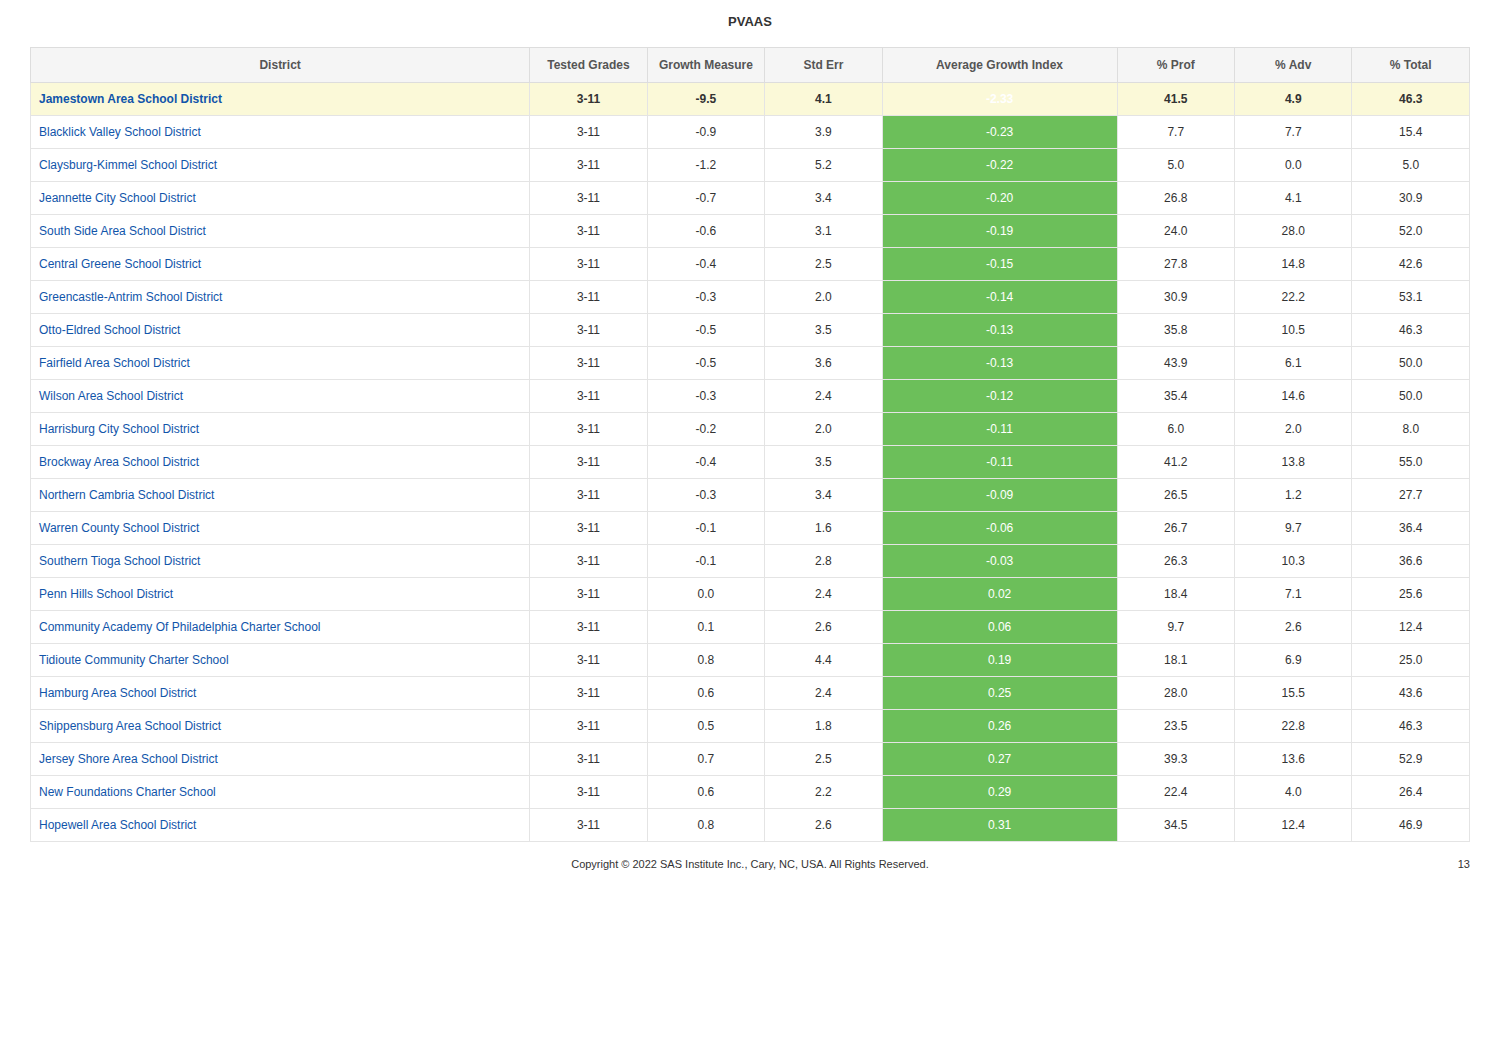PVAAS
| District | Tested Grades | Growth Measure | Std Err | Average Growth Index | % Prof | % Adv | % Total |
| --- | --- | --- | --- | --- | --- | --- | --- |
| Jamestown Area School District | 3-11 | -9.5 | 4.1 | -2.33 | 41.5 | 4.9 | 46.3 |
| Blacklick Valley School District | 3-11 | -0.9 | 3.9 | -0.23 | 7.7 | 7.7 | 15.4 |
| Claysburg-Kimmel School District | 3-11 | -1.2 | 5.2 | -0.22 | 5.0 | 0.0 | 5.0 |
| Jeannette City School District | 3-11 | -0.7 | 3.4 | -0.20 | 26.8 | 4.1 | 30.9 |
| South Side Area School District | 3-11 | -0.6 | 3.1 | -0.19 | 24.0 | 28.0 | 52.0 |
| Central Greene School District | 3-11 | -0.4 | 2.5 | -0.15 | 27.8 | 14.8 | 42.6 |
| Greencastle-Antrim School District | 3-11 | -0.3 | 2.0 | -0.14 | 30.9 | 22.2 | 53.1 |
| Otto-Eldred School District | 3-11 | -0.5 | 3.5 | -0.13 | 35.8 | 10.5 | 46.3 |
| Fairfield Area School District | 3-11 | -0.5 | 3.6 | -0.13 | 43.9 | 6.1 | 50.0 |
| Wilson Area School District | 3-11 | -0.3 | 2.4 | -0.12 | 35.4 | 14.6 | 50.0 |
| Harrisburg City School District | 3-11 | -0.2 | 2.0 | -0.11 | 6.0 | 2.0 | 8.0 |
| Brockway Area School District | 3-11 | -0.4 | 3.5 | -0.11 | 41.2 | 13.8 | 55.0 |
| Northern Cambria School District | 3-11 | -0.3 | 3.4 | -0.09 | 26.5 | 1.2 | 27.7 |
| Warren County School District | 3-11 | -0.1 | 1.6 | -0.06 | 26.7 | 9.7 | 36.4 |
| Southern Tioga School District | 3-11 | -0.1 | 2.8 | -0.03 | 26.3 | 10.3 | 36.6 |
| Penn Hills School District | 3-11 | 0.0 | 2.4 | 0.02 | 18.4 | 7.1 | 25.6 |
| Community Academy Of Philadelphia Charter School | 3-11 | 0.1 | 2.6 | 0.06 | 9.7 | 2.6 | 12.4 |
| Tidioute Community Charter School | 3-11 | 0.8 | 4.4 | 0.19 | 18.1 | 6.9 | 25.0 |
| Hamburg Area School District | 3-11 | 0.6 | 2.4 | 0.25 | 28.0 | 15.5 | 43.6 |
| Shippensburg Area School District | 3-11 | 0.5 | 1.8 | 0.26 | 23.5 | 22.8 | 46.3 |
| Jersey Shore Area School District | 3-11 | 0.7 | 2.5 | 0.27 | 39.3 | 13.6 | 52.9 |
| New Foundations Charter School | 3-11 | 0.6 | 2.2 | 0.29 | 22.4 | 4.0 | 26.4 |
| Hopewell Area School District | 3-11 | 0.8 | 2.6 | 0.31 | 34.5 | 12.4 | 46.9 |
Copyright © 2022 SAS Institute Inc., Cary, NC, USA. All Rights Reserved.
13